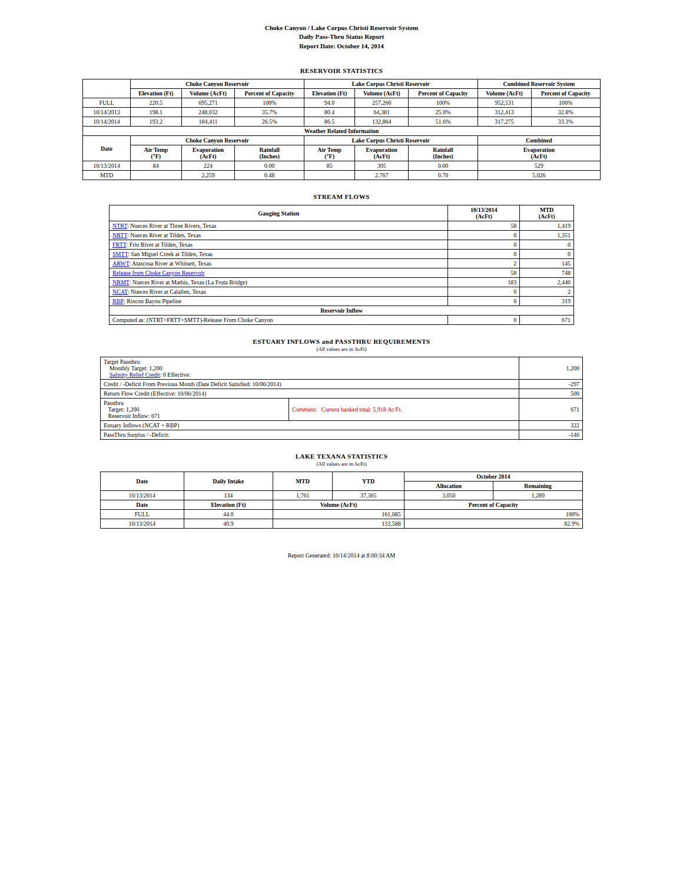Choke Canyon / Lake Corpus Christi Reservoir System
Daily Pass-Thru Status Report
Report Date: October 14, 2014
RESERVOIR STATISTICS
| | Choke Canyon Reservoir | Lake Corpus Christi Reservoir | Combined Reservoir System |
| --- | --- | --- | --- |
| Elevation (Ft) | Volume (AcFt) | Percent of Capacity | Elevation (Ft) | Volume (AcFt) | Percent of Capacity | Volume (AcFt) | Percent of Capacity |
| FULL | 220.5 | 695,271 | 100% | 94.0 | 257,260 | 100% | 952,531 | 100% |
| 10/14/2013 | 198.1 | 248,032 | 35.7% | 80.4 | 64,381 | 25.0% | 312,413 | 32.8% |
| 10/14/2014 | 193.2 | 184,411 | 26.5% | 86.5 | 132,864 | 51.6% | 317,275 | 33.3% |
| Weather Related Information |
| Date | Choke Canyon Reservoir | Lake Corpus Christi Reservoir | Combined |
| Air Temp (°F) | Evaporation (AcFt) | Rainfall (Inches) | Air Temp (°F) | Evaporation (AcFt) | Rainfall (Inches) | Evaporation (AcFt) |
| 10/13/2014 | 84 | 224 | 0.00 | 85 | 305 | 0.00 | 529 |
| MTD | | 2,259 | 0.48 | | 2,767 | 0.70 | 5,026 |
STREAM FLOWS
| Gauging Station | 10/13/2014 (AcFt) | MTD (AcFt) |
| --- | --- | --- |
| NTRT : Nueces River at Three Rivers, Texas | 58 | 1,419 |
| NRTT : Nueces River at Tilden, Texas | 0 | 1,351 |
| FRTT : Frio River at Tilden, Texas | 0 | 0 |
| SMTT : San Miguel Creek at Tilden, Texas | 0 | 0 |
| ARWT : Atascosa River at Whitsett, Texas | 2 | 145 |
| Release from Choke Canyon Reservoir | 58 | 748 |
| NRMT : Nueces River at Mathis, Texas (La Fruta Bridge) | 183 | 2,440 |
| NCAT : Nueces River at Calallen, Texas | 0 | 2 |
| RBP : Rincon Bayou Pipeline | 0 | 319 |
| Reservoir Inflow |
| Computed as: (NTRT+FRTT+SMTT)-Release From Choke Canyon | 0 | 671 |
ESTUARY INFLOWS and PASSTHRU REQUIREMENTS
(All values are in AcFt)
| Target Passthru Monthly Target: 1,200 Salinity Relief Credit : 0 Effective: | 1,200 |
| Credit / -Deficit From Previous Month (Date Deficit Satisfied: 10/06/2014) | -297 |
| Return Flow Credit (Effective: 10/06/2014) | 500 |
| / Passthru Target: 1,200 Reservoir Inflow: 671 / Comment: Current banked total: 5,918 Ac/Ft. / | 671 |
| Estuary Inflows (NCAT + RBP) | 322 |
| PassThru Surplus / -Deficit: | -146 |
LAKE TEXANA STATISTICS
(All values are in AcFt)
| Date | Daily Intake | MTD | YTD | October 2014 |
| --- | --- | --- | --- | --- |
| Allocation | Remaining |
| 10/13/2014 | 134 | 1,761 | 37,365 | 3,050 | 1,289 |
| Date | Elevation (Ft) | Volume (AcFt) | Percent of Capacity |
| FULL | 44.0 | 161,085 | 100% |
| 10/13/2014 | 40.9 | 133,588 | 82.9% |
Report Generated: 10/14/2014 at 8:00:34 AM